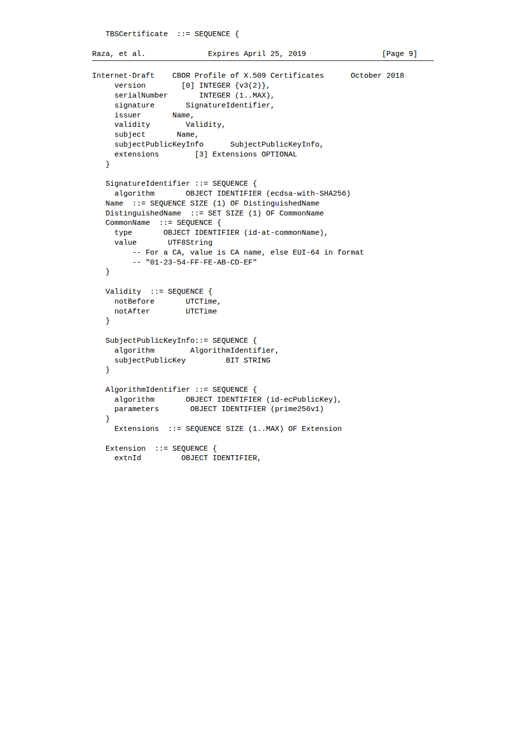TBSCertificate  ::= SEQUENCE {
Raza, et al.              Expires April 25, 2019                 [Page 9]
Internet-Draft    CBOR Profile of X.509 Certificates      October 2018
     version        [0] INTEGER {v3(2)},
     serialNumber       INTEGER (1..MAX),
     signature       SignatureIdentifier,
     issuer       Name,
     validity        Validity,
     subject       Name,
     subjectPublicKeyInfo      SubjectPublicKeyInfo,
     extensions        [3] Extensions OPTIONAL
   }

   SignatureIdentifier ::= SEQUENCE {
     algorithm       OBJECT IDENTIFIER (ecdsa-with-SHA256)
   Name  ::= SEQUENCE SIZE (1) OF DistinguishedName
   DistinguishedName  ::= SET SIZE (1) OF CommonName
   CommonName  ::= SEQUENCE {
     type       OBJECT IDENTIFIER (id-at-commonName),
     value       UTF8String
         -- For a CA, value is CA name, else EUI-64 in format
         -- "01-23-54-FF-FE-AB-CD-EF"
   }

   Validity  ::= SEQUENCE {
     notBefore       UTCTime,
     notAfter        UTCTime
   }

   SubjectPublicKeyInfo::= SEQUENCE {
     algorithm        AlgorithmIdentifier,
     subjectPublicKey         BIT STRING
   }

   AlgorithmIdentifier ::= SEQUENCE {
     algorithm       OBJECT IDENTIFIER (id-ecPublicKey),
     parameters       OBJECT IDENTIFIER (prime256v1)
   }
     Extensions  ::= SEQUENCE SIZE (1..MAX) OF Extension

   Extension  ::= SEQUENCE {
     extnId         OBJECT IDENTIFIER,